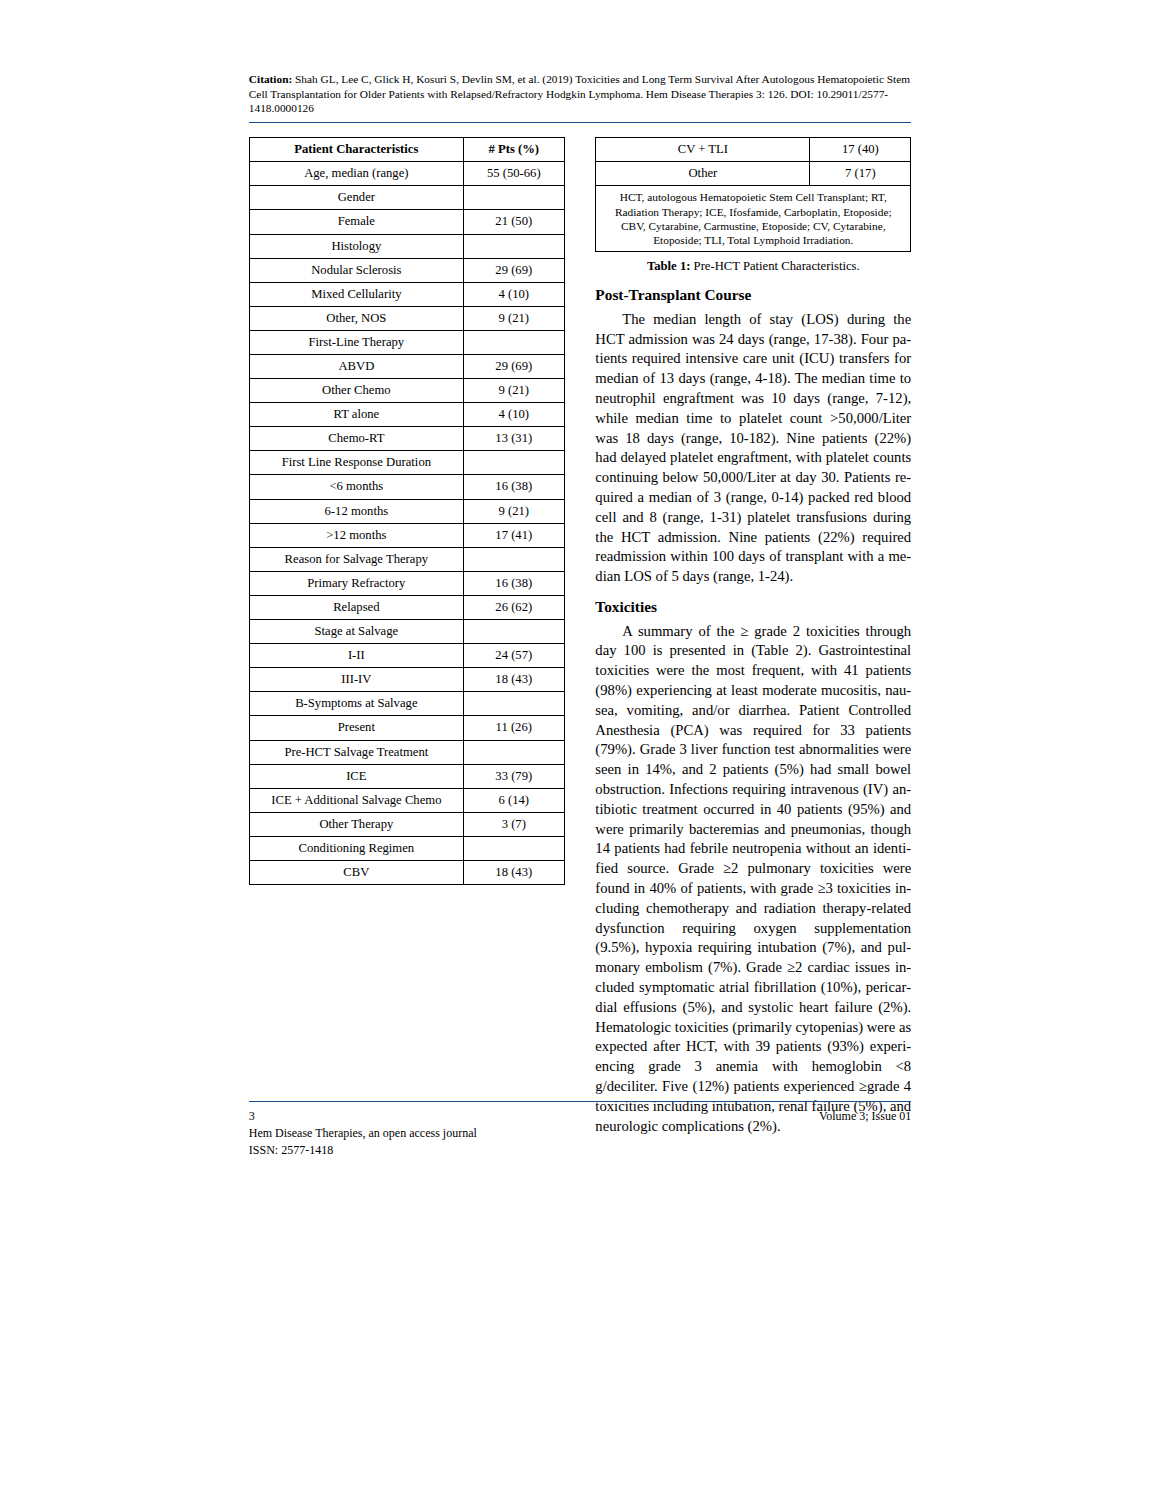Citation: Shah GL, Lee C, Glick H, Kosuri S, Devlin SM, et al. (2019) Toxicities and Long Term Survival After Autologous Hematopoietic Stem Cell Transplantation for Older Patients with Relapsed/Refractory Hodgkin Lymphoma. Hem Disease Therapies 3: 126. DOI: 10.29011/2577-1418.0000126
| Patient Characteristics | # Pts (%) |
| --- | --- |
| Age, median (range) | 55 (50-66) |
| Gender | |
| Female | 21 (50) |
| Histology | |
| Nodular Sclerosis | 29 (69) |
| Mixed Cellularity | 4 (10) |
| Other, NOS | 9 (21) |
| First-Line Therapy | |
| ABVD | 29 (69) |
| Other Chemo | 9 (21) |
| RT alone | 4 (10) |
| Chemo-RT | 13 (31) |
| First Line Response Duration | |
| <6 months | 16 (38) |
| 6-12 months | 9 (21) |
| >12 months | 17 (41) |
| Reason for Salvage Therapy | |
| Primary Refractory | 16 (38) |
| Relapsed | 26 (62) |
| Stage at Salvage | |
| I-II | 24 (57) |
| III-IV | 18 (43) |
| B-Symptoms at Salvage | |
| Present | 11 (26) |
| Pre-HCT Salvage Treatment | |
| ICE | 33 (79) |
| ICE + Additional Salvage Chemo | 6 (14) |
| Other Therapy | 3 (7) |
| Conditioning Regimen | |
| CBV | 18 (43) |
| CV + TLI | 17 (40) |
| Other | 7 (17) |
HCT, autologous Hematopoietic Stem Cell Transplant; RT, Radiation Therapy; ICE, Ifosfamide, Carboplatin, Etoposide; CBV, Cytarabine, Carmustine, Etoposide; CV, Cytarabine,
Etoposide; TLI, Total Lymphoid Irradiation.
Table 1: Pre-HCT Patient Characteristics.
Post-Transplant Course
The median length of stay (LOS) during the HCT admission was 24 days (range, 17-38). Four patients required intensive care unit (ICU) transfers for median of 13 days (range, 4-18). The median time to neutrophil engraftment was 10 days (range, 7-12), while median time to platelet count >50,000/Liter was 18 days (range, 10-182). Nine patients (22%) had delayed platelet engraftment, with platelet counts continuing below 50,000/Liter at day 30. Patients required a median of 3 (range, 0-14) packed red blood cell and 8 (range, 1-31) platelet transfusions during the HCT admission. Nine patients (22%) required readmission within 100 days of transplant with a median LOS of 5 days (range, 1-24).
Toxicities
A summary of the ≥ grade 2 toxicities through day 100 is presented in (Table 2). Gastrointestinal toxicities were the most frequent, with 41 patients (98%) experiencing at least moderate mucositis, nausea, vomiting, and/or diarrhea. Patient Controlled Anesthesia (PCA) was required for 33 patients (79%). Grade 3 liver function test abnormalities were seen in 14%, and 2 patients (5%) had small bowel obstruction. Infections requiring intravenous (IV) antibiotic treatment occurred in 40 patients (95%) and were primarily bacteremias and pneumonias, though 14 patients had febrile neutropenia without an identified source. Grade ≥2 pulmonary toxicities were found in 40% of patients, with grade ≥3 toxicities including chemotherapy and radiation therapy-related dysfunction requiring oxygen supplementation (9.5%), hypoxia requiring intubation (7%), and pulmonary embolism (7%). Grade ≥2 cardiac issues included symptomatic atrial fibrillation (10%), pericardial effusions (5%), and systolic heart failure (2%). Hematologic toxicities (primarily cytopenias) were as expected after HCT, with 39 patients (93%) experiencing grade 3 anemia with hemoglobin <8 g/deciliter. Five (12%) patients experienced ≥grade 4 toxicities including intubation, renal failure (5%), and neurologic complications (2%).
3
Hem Disease Therapies, an open access journal
ISSN: 2577-1418
Volume 3; Issue 01